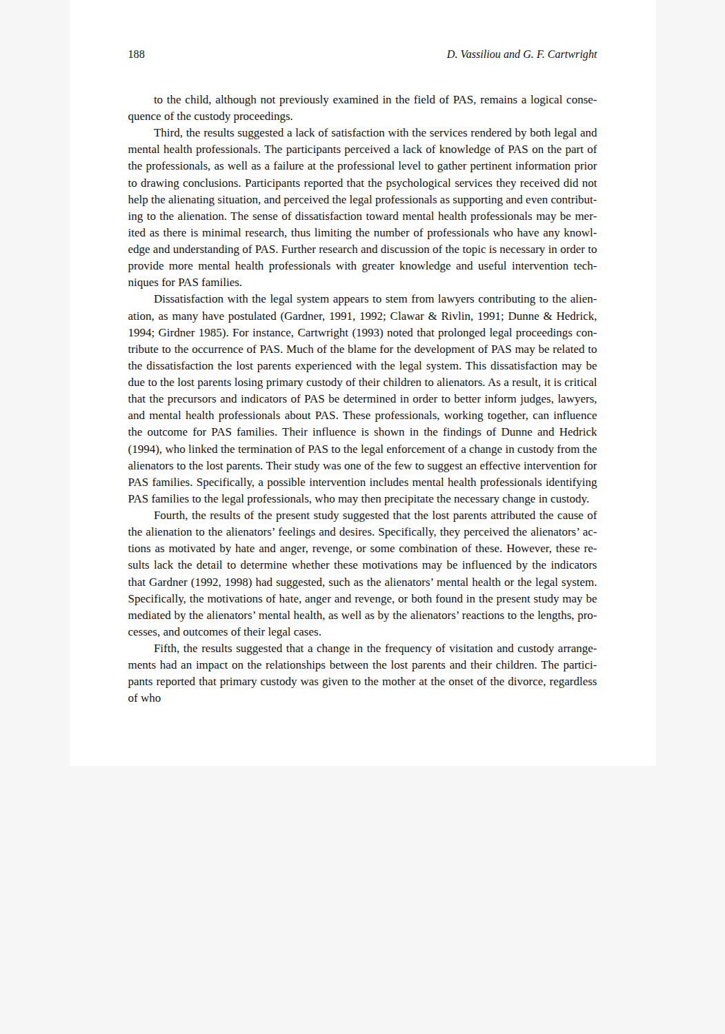188 D. Vassiliou and G. F. Cartwright
to the child, although not previously examined in the field of PAS, remains a logical consequence of the custody proceedings.
Third, the results suggested a lack of satisfaction with the services rendered by both legal and mental health professionals. The participants perceived a lack of knowledge of PAS on the part of the professionals, as well as a failure at the professional level to gather pertinent information prior to drawing conclusions. Participants reported that the psychological services they received did not help the alienating situation, and perceived the legal professionals as supporting and even contributing to the alienation. The sense of dissatisfaction toward mental health professionals may be merited as there is minimal research, thus limiting the number of professionals who have any knowledge and understanding of PAS. Further research and discussion of the topic is necessary in order to provide more mental health professionals with greater knowledge and useful intervention techniques for PAS families.
Dissatisfaction with the legal system appears to stem from lawyers contributing to the alienation, as many have postulated (Gardner, 1991, 1992; Clawar & Rivlin, 1991; Dunne & Hedrick, 1994; Girdner 1985). For instance, Cartwright (1993) noted that prolonged legal proceedings contribute to the occurrence of PAS. Much of the blame for the development of PAS may be related to the dissatisfaction the lost parents experienced with the legal system. This dissatisfaction may be due to the lost parents losing primary custody of their children to alienators. As a result, it is critical that the precursors and indicators of PAS be determined in order to better inform judges, lawyers, and mental health professionals about PAS. These professionals, working together, can influence the outcome for PAS families. Their influence is shown in the findings of Dunne and Hedrick (1994), who linked the termination of PAS to the legal enforcement of a change in custody from the alienators to the lost parents. Their study was one of the few to suggest an effective intervention for PAS families. Specifically, a possible intervention includes mental health professionals identifying PAS families to the legal professionals, who may then precipitate the necessary change in custody.
Fourth, the results of the present study suggested that the lost parents attributed the cause of the alienation to the alienators’ feelings and desires. Specifically, they perceived the alienators’ actions as motivated by hate and anger, revenge, or some combination of these. However, these results lack the detail to determine whether these motivations may be influenced by the indicators that Gardner (1992, 1998) had suggested, such as the alienators’ mental health or the legal system. Specifically, the motivations of hate, anger and revenge, or both found in the present study may be mediated by the alienators’ mental health, as well as by the alienators’ reactions to the lengths, processes, and outcomes of their legal cases.
Fifth, the results suggested that a change in the frequency of visitation and custody arrangements had an impact on the relationships between the lost parents and their children. The participants reported that primary custody was given to the mother at the onset of the divorce, regardless of who